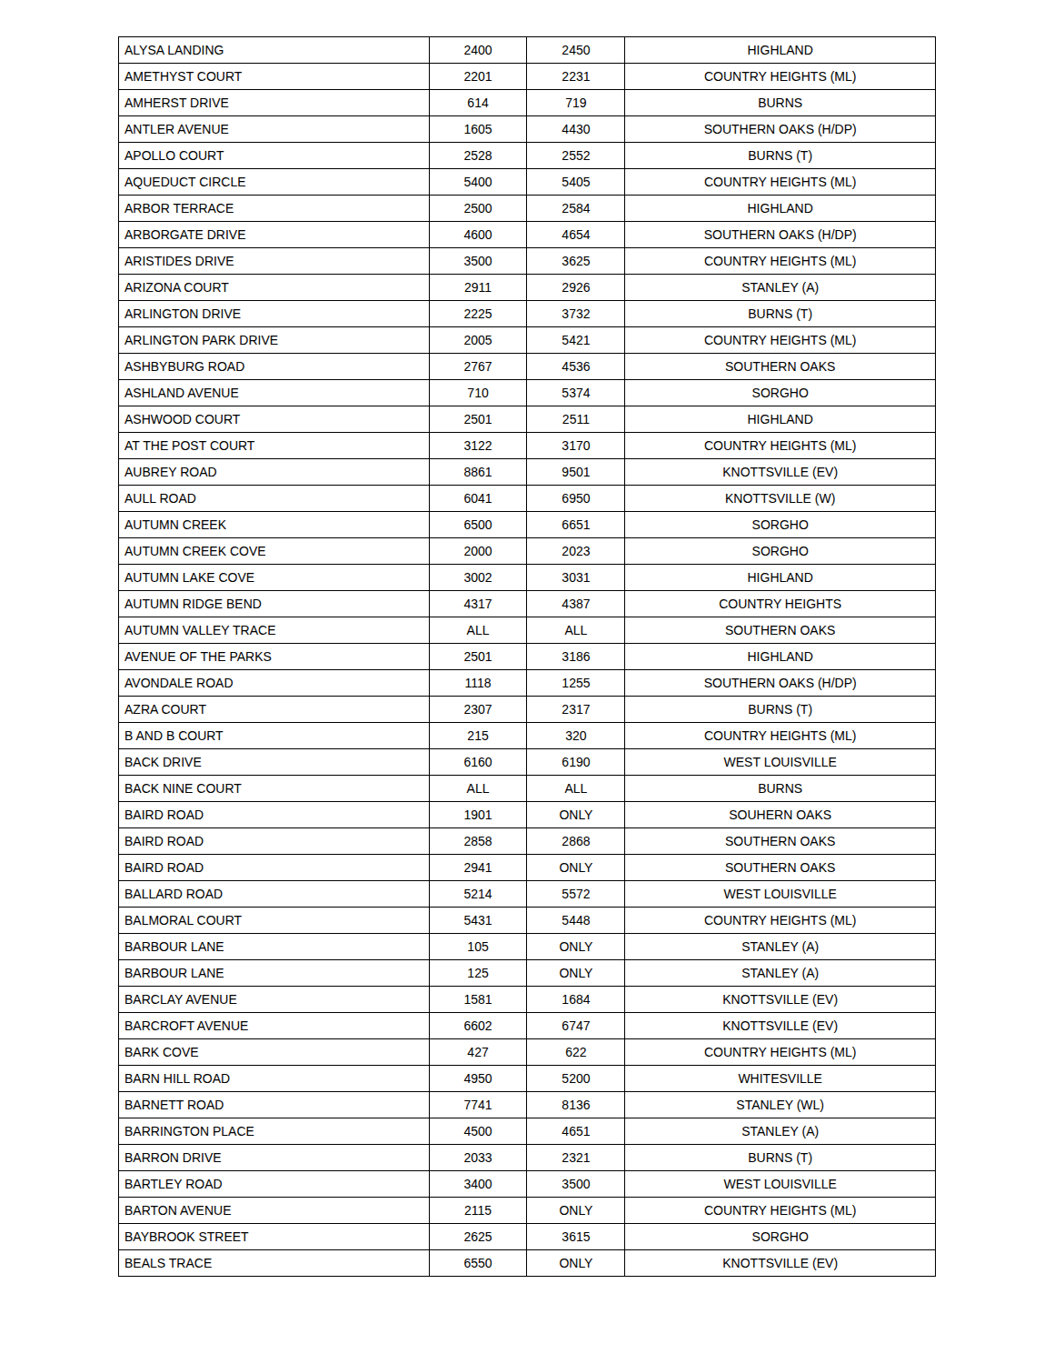| ALYSA LANDING | 2400 | 2450 | HIGHLAND |
| AMETHYST COURT | 2201 | 2231 | COUNTRY HEIGHTS (ML) |
| AMHERST DRIVE | 614 | 719 | BURNS |
| ANTLER AVENUE | 1605 | 4430 | SOUTHERN OAKS (H/DP) |
| APOLLO COURT | 2528 | 2552 | BURNS (T) |
| AQUEDUCT CIRCLE | 5400 | 5405 | COUNTRY HEIGHTS (ML) |
| ARBOR TERRACE | 2500 | 2584 | HIGHLAND |
| ARBORGATE DRIVE | 4600 | 4654 | SOUTHERN OAKS (H/DP) |
| ARISTIDES DRIVE | 3500 | 3625 | COUNTRY HEIGHTS (ML) |
| ARIZONA COURT | 2911 | 2926 | STANLEY (A) |
| ARLINGTON DRIVE | 2225 | 3732 | BURNS (T) |
| ARLINGTON PARK DRIVE | 2005 | 5421 | COUNTRY HEIGHTS (ML) |
| ASHBYBURG ROAD | 2767 | 4536 | SOUTHERN OAKS |
| ASHLAND AVENUE | 710 | 5374 | SORGHO |
| ASHWOOD COURT | 2501 | 2511 | HIGHLAND |
| AT THE POST COURT | 3122 | 3170 | COUNTRY HEIGHTS (ML) |
| AUBREY ROAD | 8861 | 9501 | KNOTTSVILLE (EV) |
| AULL ROAD | 6041 | 6950 | KNOTTSVILLE (W) |
| AUTUMN CREEK | 6500 | 6651 | SORGHO |
| AUTUMN CREEK COVE | 2000 | 2023 | SORGHO |
| AUTUMN LAKE COVE | 3002 | 3031 | HIGHLAND |
| AUTUMN RIDGE BEND | 4317 | 4387 | COUNTRY HEIGHTS |
| AUTUMN VALLEY TRACE | ALL | ALL | SOUTHERN OAKS |
| AVENUE OF THE PARKS | 2501 | 3186 | HIGHLAND |
| AVONDALE ROAD | 1118 | 1255 | SOUTHERN OAKS (H/DP) |
| AZRA COURT | 2307 | 2317 | BURNS (T) |
| B AND B COURT | 215 | 320 | COUNTRY HEIGHTS (ML) |
| BACK DRIVE | 6160 | 6190 | WEST LOUISVILLE |
| BACK NINE COURT | ALL | ALL | BURNS |
| BAIRD ROAD | 1901 | ONLY | SOUHERN OAKS |
| BAIRD ROAD | 2858 | 2868 | SOUTHERN OAKS |
| BAIRD ROAD | 2941 | ONLY | SOUTHERN OAKS |
| BALLARD ROAD | 5214 | 5572 | WEST LOUISVILLE |
| BALMORAL COURT | 5431 | 5448 | COUNTRY HEIGHTS (ML) |
| BARBOUR LANE | 105 | ONLY | STANLEY (A) |
| BARBOUR LANE | 125 | ONLY | STANLEY (A) |
| BARCLAY AVENUE | 1581 | 1684 | KNOTTSVILLE (EV) |
| BARCROFT AVENUE | 6602 | 6747 | KNOTTSVILLE (EV) |
| BARK COVE | 427 | 622 | COUNTRY HEIGHTS (ML) |
| BARN HILL ROAD | 4950 | 5200 | WHITESVILLE |
| BARNETT ROAD | 7741 | 8136 | STANLEY (WL) |
| BARRINGTON PLACE | 4500 | 4651 | STANLEY (A) |
| BARRON DRIVE | 2033 | 2321 | BURNS (T) |
| BARTLEY ROAD | 3400 | 3500 | WEST LOUISVILLE |
| BARTON AVENUE | 2115 | ONLY | COUNTRY HEIGHTS (ML) |
| BAYBROOK STREET | 2625 | 3615 | SORGHO |
| BEALS TRACE | 6550 | ONLY | KNOTTSVILLE (EV) |